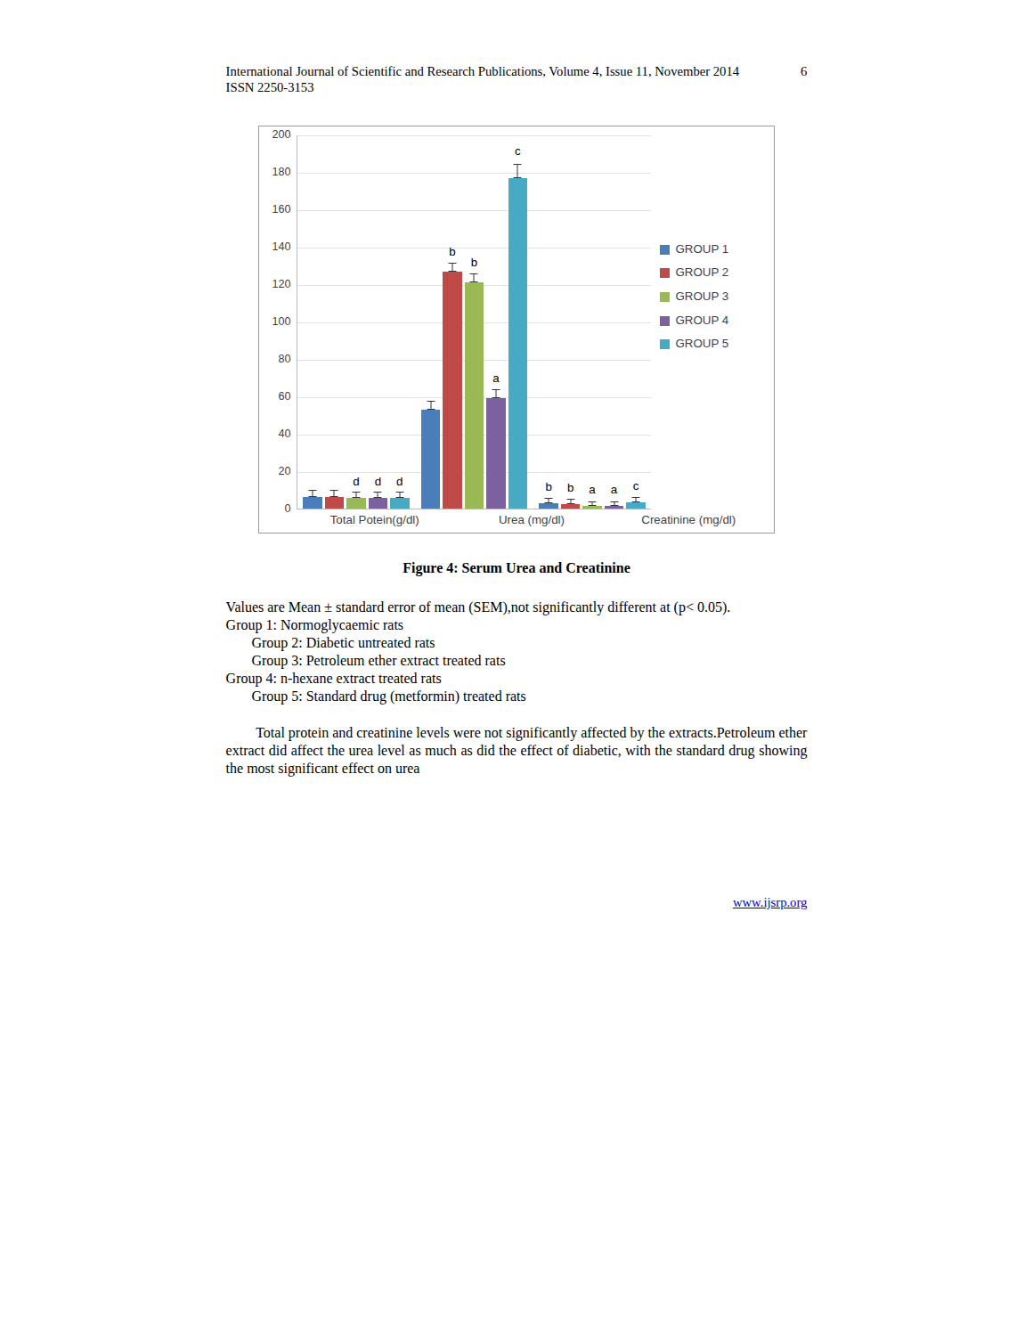International Journal of Scientific and Research Publications, Volume 4, Issue 11, November 2014
ISSN 2250-3153
6
200 180 160 140 120 100 80 60 40 20 0
d
d
d
b
b
a
c
b
b
a
a
c
GROUP 1
GROUP 2
GROUP 3
GROUP 4
GROUP 5
Total Potein(g/dl) Urea (mg/dl) Creatinine (mg/dl)
Figure 4: Serum Urea and Creatinine
Values are Mean ± standard error of mean (SEM),not significantly different at (p< 0.05).
Group 1: Normoglycaemic rats
Group 2: Diabetic untreated rats
Group 3: Petroleum ether extract treated rats
Group 4: n-hexane extract treated rats
Group 5: Standard drug (metformin) treated rats
Total protein and creatinine levels were not significantly affected by the extracts.Petroleum ether extract did affect the urea level as much as did the effect of diabetic, with the standard drug showing the most significant effect on urea
www.ijsrp.org